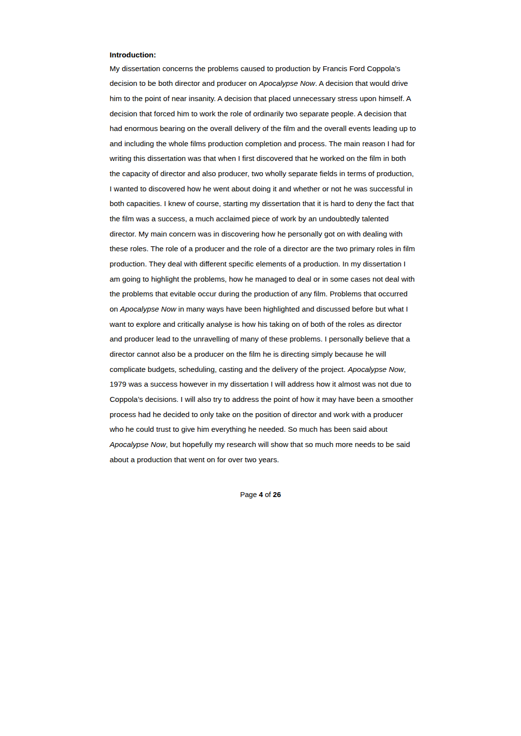Introduction:
My dissertation concerns the problems caused to production by Francis Ford Coppola’s decision to be both director and producer on Apocalypse Now. A decision that would drive him to the point of near insanity. A decision that placed unnecessary stress upon himself. A decision that forced him to work the role of ordinarily two separate people. A decision that had enormous bearing on the overall delivery of the film and the overall events leading up to and including the whole films production completion and process. The main reason I had for writing this dissertation was that when I first discovered that he worked on the film in both the capacity of director and also producer, two wholly separate fields in terms of production, I wanted to discovered how he went about doing it and whether or not he was successful in both capacities. I knew of course, starting my dissertation that it is hard to deny the fact that the film was a success, a much acclaimed piece of work by an undoubtedly talented director. My main concern was in discovering how he personally got on with dealing with these roles. The role of a producer and the role of a director are the two primary roles in film production. They deal with different specific elements of a production. In my dissertation I am going to highlight the problems, how he managed to deal or in some cases not deal with the problems that evitable occur during the production of any film. Problems that occurred on Apocalypse Now in many ways have been highlighted and discussed before but what I want to explore and critically analyse is how his taking on of both of the roles as director and producer lead to the unravelling of many of these problems. I personally believe that a director cannot also be a producer on the film he is directing simply because he will complicate budgets, scheduling, casting and the delivery of the project. Apocalypse Now, 1979 was a success however in my dissertation I will address how it almost was not due to Coppola’s decisions. I will also try to address the point of how it may have been a smoother process had he decided to only take on the position of director and work with a producer who he could trust to give him everything he needed. So much has been said about Apocalypse Now, but hopefully my research will show that so much more needs to be said about a production that went on for over two years.
Page 4 of 26